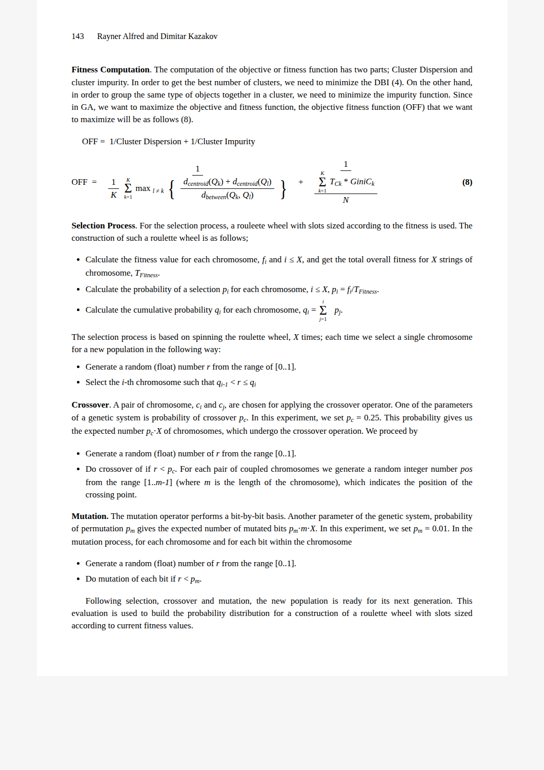143 Rayner Alfred and Dimitar Kazakov
Fitness Computation. The computation of the objective or fitness function has two parts; Cluster Dispersion and cluster impurity. In order to get the best number of clusters, we need to minimize the DBI (4). On the other hand, in order to group the same type of objects together in a cluster, we need to minimize the impurity function. Since in GA, we want to maximize the objective and fitness function, the objective fitness function (OFF) that we want to maximize will be as follows (8).
OFF = 1/Cluster Dispersion + 1/Cluster Impurity
OFF = 1 1 K K Σ k=1 max l ≠ k { dcentroid(Qk) + dcentroid(Ql) dbetween(Qk, Ql) } + 1 K Σ k=1 TCk * GiniCk N (8)
Selection Process. For the selection process, a rouleete wheel with slots sized according to the fitness is used. The construction of such a roulette wheel is as follows;
Calculate the fitness value for each chromosome, fi and i ≤ X, and get the total overall fitness for X strings of chromosome, TFitness.
Calculate the probability of a selection pi for each chromosome, i ≤ X, pi = fi/TFitness.
Calculate the cumulative probability qi for each chromosome, qi = i Σ j=1 pj.
The selection process is based on spinning the roulette wheel, X times; each time we select a single chromosome for a new population in the following way:
Generate a random (float) number r from the range of [0..1].
Select the i-th chromosome such that qi-1 < r ≤ qi
Crossover. A pair of chromosome, ci and cj, are chosen for applying the crossover operator. One of the parameters of a genetic system is probability of crossover pc. In this experiment, we set pc = 0.25. This probability gives us the expected number pc·X of chromosomes, which undergo the crossover operation. We proceed by
Generate a random (float) number of r from the range [0..1].
Do crossover of if r < pc. For each pair of coupled chromosomes we generate a random integer number pos from the range [1..m-1] (where m is the length of the chromosome), which indicates the position of the crossing point.
Mutation. The mutation operator performs a bit-by-bit basis. Another parameter of the genetic system, probability of permutation pm gives the expected number of mutated bits pm·m·X. In this experiment, we set pm = 0.01. In the mutation process, for each chromosome and for each bit within the chromosome
Generate a random (float) number of r from the range [0..1].
Do mutation of each bit if r < pm.
Following selection, crossover and mutation, the new population is ready for its next generation. This evaluation is used to build the probability distribution for a construction of a roulette wheel with slots sized according to current fitness values.